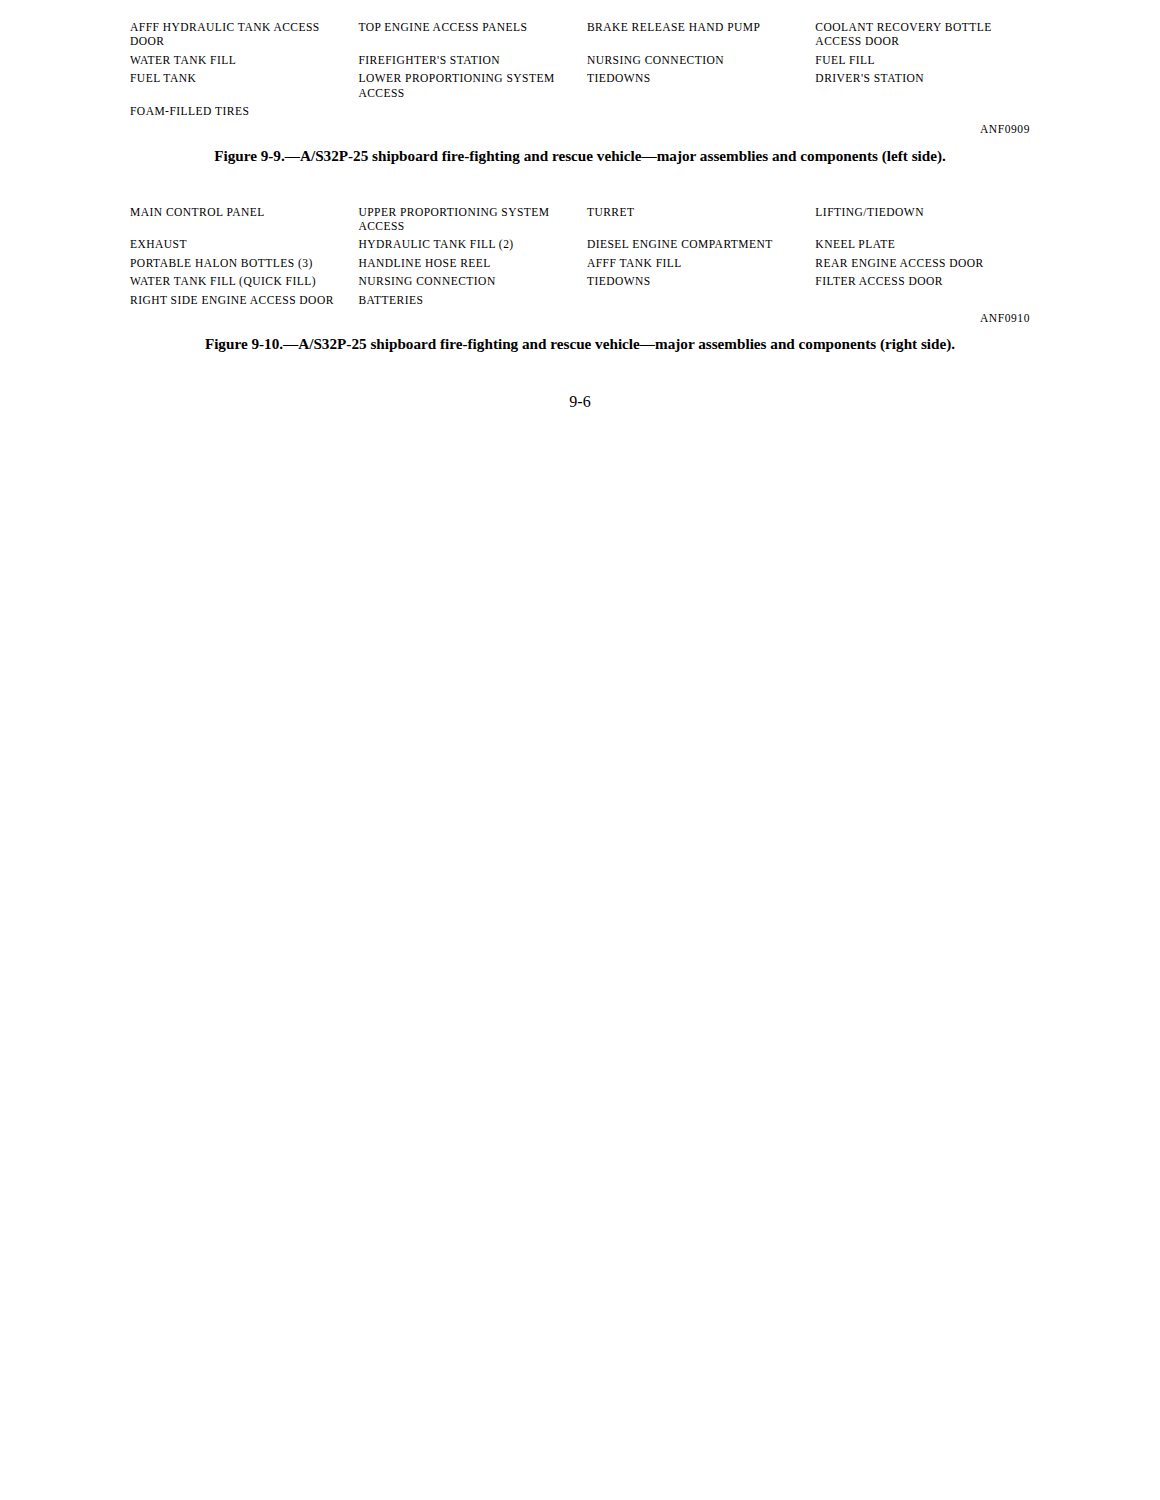Callouts, left side view
AFFF hydraulic tank access door
Top engine access panels
Brake release hand pump
Coolant recovery bottle access door
Water tank fill
Firefighter's station
Nursing connection
Fuel fill
Fuel tank
Lower proportioning system access
Tiedowns
Driver's station
Foam-filled tires
ANF0909
Figure 9-9.—A/S32P-25 shipboard fire-fighting and rescue vehicle—major assemblies and components (left side).
Callouts, right side view
Main control panel
Upper proportioning system access
Turret
Lifting/tiedown
Exhaust
Hydraulic tank fill (2)
Diesel engine compartment
Kneel plate
Portable Halon bottles (3)
Handline hose reel
AFFF tank fill
Rear engine access door
Water tank fill (quick fill)
Nursing connection
Tiedowns
Filter access door
Right side engine access door
Batteries
ANF0910
Figure 9-10.—A/S32P-25 shipboard fire-fighting and rescue vehicle—major assemblies and components (right side).
9-6